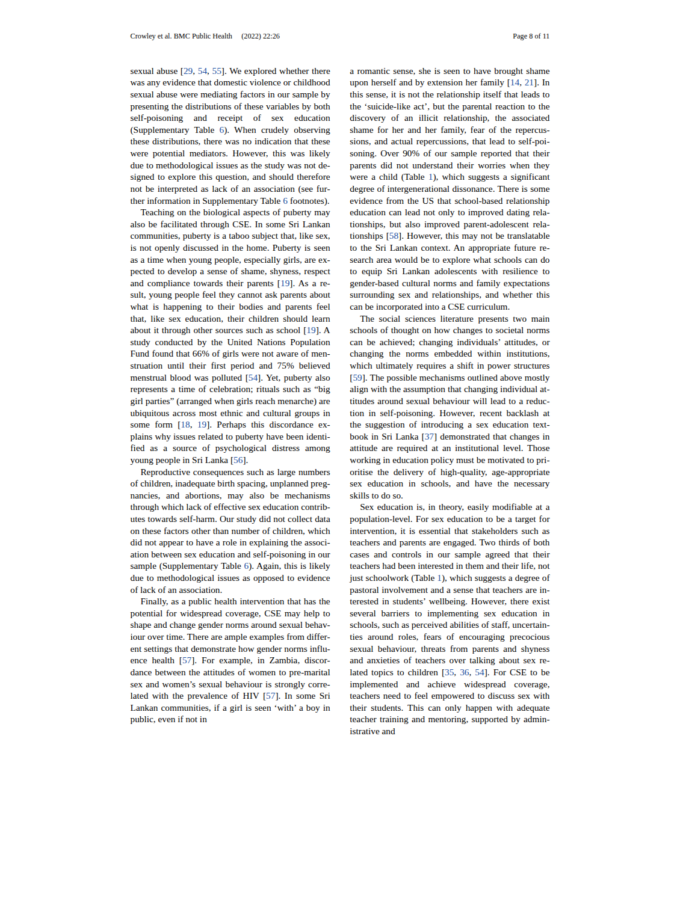Crowley et al. BMC Public Health (2022) 22:26
Page 8 of 11
sexual abuse [29, 54, 55]. We explored whether there was any evidence that domestic violence or childhood sexual abuse were mediating factors in our sample by presenting the distributions of these variables by both self-poisoning and receipt of sex education (Supplementary Table 6). When crudely observing these distributions, there was no indication that these were potential mediators. However, this was likely due to methodological issues as the study was not designed to explore this question, and should therefore not be interpreted as lack of an association (see further information in Supplementary Table 6 footnotes).
Teaching on the biological aspects of puberty may also be facilitated through CSE. In some Sri Lankan communities, puberty is a taboo subject that, like sex, is not openly discussed in the home. Puberty is seen as a time when young people, especially girls, are expected to develop a sense of shame, shyness, respect and compliance towards their parents [19]. As a result, young people feel they cannot ask parents about what is happening to their bodies and parents feel that, like sex education, their children should learn about it through other sources such as school [19]. A study conducted by the United Nations Population Fund found that 66% of girls were not aware of menstruation until their first period and 75% believed menstrual blood was polluted [54]. Yet, puberty also represents a time of celebration; rituals such as “big girl parties” (arranged when girls reach menarche) are ubiquitous across most ethnic and cultural groups in some form [18, 19]. Perhaps this discordance explains why issues related to puberty have been identified as a source of psychological distress among young people in Sri Lanka [56].
Reproductive consequences such as large numbers of children, inadequate birth spacing, unplanned pregnancies, and abortions, may also be mechanisms through which lack of effective sex education contributes towards self-harm. Our study did not collect data on these factors other than number of children, which did not appear to have a role in explaining the association between sex education and self-poisoning in our sample (Supplementary Table 6). Again, this is likely due to methodological issues as opposed to evidence of lack of an association.
Finally, as a public health intervention that has the potential for widespread coverage, CSE may help to shape and change gender norms around sexual behaviour over time. There are ample examples from different settings that demonstrate how gender norms influence health [57]. For example, in Zambia, discordance between the attitudes of women to pre-marital sex and women’s sexual behaviour is strongly correlated with the prevalence of HIV [57]. In some Sri Lankan communities, if a girl is seen ‘with’ a boy in public, even if not in
a romantic sense, she is seen to have brought shame upon herself and by extension her family [14, 21]. In this sense, it is not the relationship itself that leads to the ‘suicide-like act’, but the parental reaction to the discovery of an illicit relationship, the associated shame for her and her family, fear of the repercussions, and actual repercussions, that lead to self-poisoning. Over 90% of our sample reported that their parents did not understand their worries when they were a child (Table 1), which suggests a significant degree of intergenerational dissonance. There is some evidence from the US that school-based relationship education can lead not only to improved dating relationships, but also improved parent-adolescent relationships [58]. However, this may not be translatable to the Sri Lankan context. An appropriate future research area would be to explore what schools can do to equip Sri Lankan adolescents with resilience to gender-based cultural norms and family expectations surrounding sex and relationships, and whether this can be incorporated into a CSE curriculum.
The social sciences literature presents two main schools of thought on how changes to societal norms can be achieved; changing individuals’ attitudes, or changing the norms embedded within institutions, which ultimately requires a shift in power structures [59]. The possible mechanisms outlined above mostly align with the assumption that changing individual attitudes around sexual behaviour will lead to a reduction in self-poisoning. However, recent backlash at the suggestion of introducing a sex education textbook in Sri Lanka [37] demonstrated that changes in attitude are required at an institutional level. Those working in education policy must be motivated to prioritise the delivery of high-quality, age-appropriate sex education in schools, and have the necessary skills to do so.
Sex education is, in theory, easily modifiable at a population-level. For sex education to be a target for intervention, it is essential that stakeholders such as teachers and parents are engaged. Two thirds of both cases and controls in our sample agreed that their teachers had been interested in them and their life, not just schoolwork (Table 1), which suggests a degree of pastoral involvement and a sense that teachers are interested in students’ wellbeing. However, there exist several barriers to implementing sex education in schools, such as perceived abilities of staff, uncertainties around roles, fears of encouraging precocious sexual behaviour, threats from parents and shyness and anxieties of teachers over talking about sex related topics to children [35, 36, 54]. For CSE to be implemented and achieve widespread coverage, teachers need to feel empowered to discuss sex with their students. This can only happen with adequate teacher training and mentoring, supported by administrative and